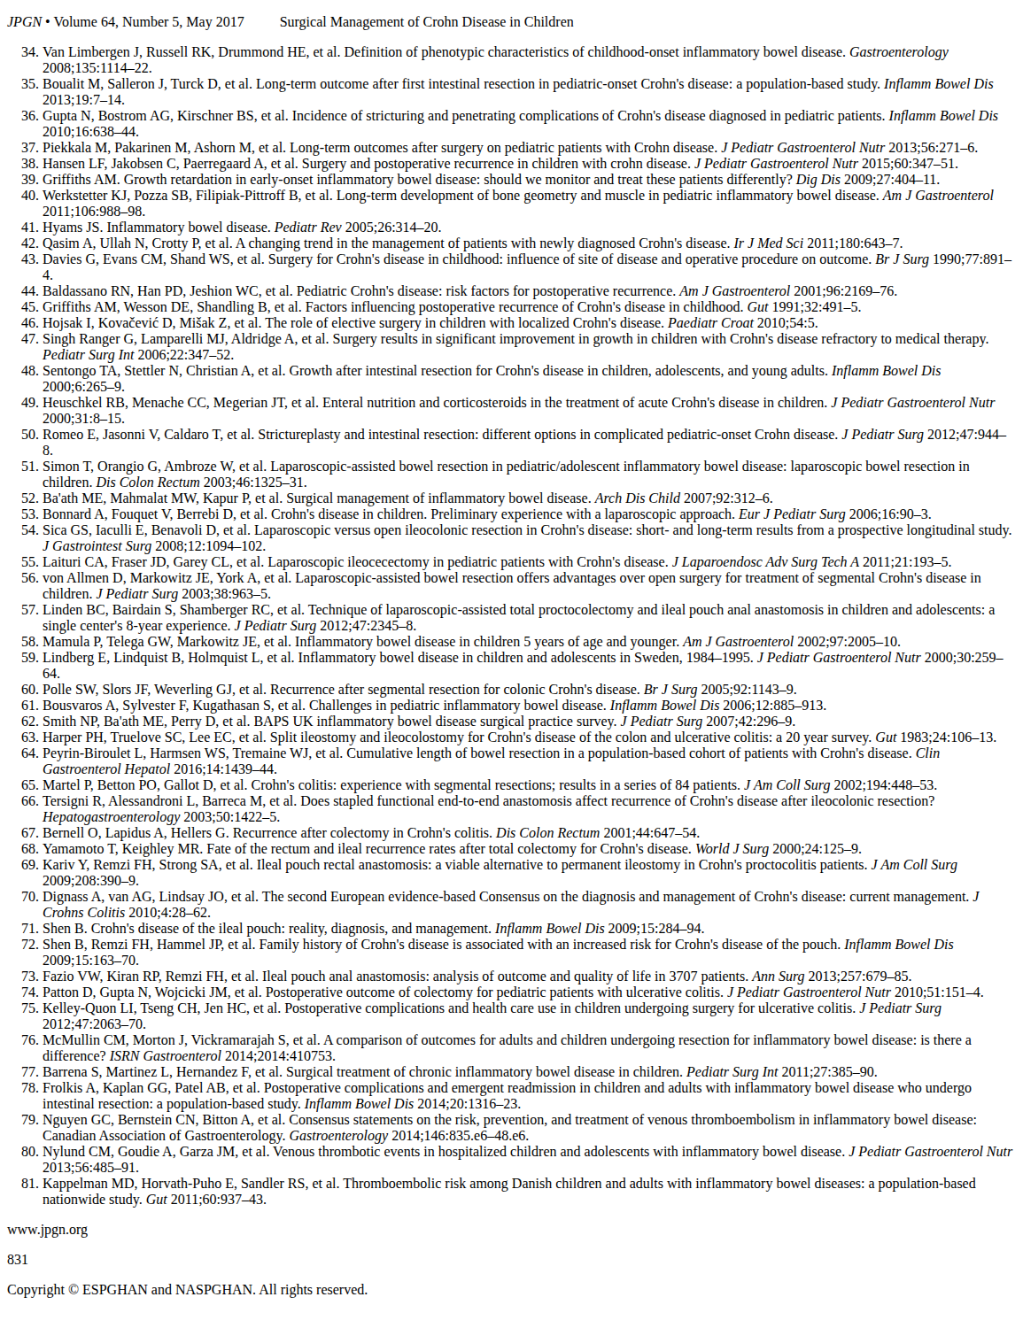JPGN • Volume 64, Number 5, May 2017 Surgical Management of Crohn Disease in Children
Van Limbergen J, Russell RK, Drummond HE, et al. Definition of phenotypic characteristics of childhood-onset inflammatory bowel disease. Gastroenterology 2008;135:1114–22.
Boualit M, Salleron J, Turck D, et al. Long-term outcome after first intestinal resection in pediatric-onset Crohn's disease: a population-based study. Inflamm Bowel Dis 2013;19:7–14.
Gupta N, Bostrom AG, Kirschner BS, et al. Incidence of stricturing and penetrating complications of Crohn's disease diagnosed in pediatric patients. Inflamm Bowel Dis 2010;16:638–44.
Piekkala M, Pakarinen M, Ashorn M, et al. Long-term outcomes after surgery on pediatric patients with Crohn disease. J Pediatr Gastroenterol Nutr 2013;56:271–6.
Hansen LF, Jakobsen C, Paerregaard A, et al. Surgery and postoperative recurrence in children with crohn disease. J Pediatr Gastroenterol Nutr 2015;60:347–51.
Griffiths AM. Growth retardation in early-onset inflammatory bowel disease: should we monitor and treat these patients differently? Dig Dis 2009;27:404–11.
Werkstetter KJ, Pozza SB, Filipiak-Pittroff B, et al. Long-term development of bone geometry and muscle in pediatric inflammatory bowel disease. Am J Gastroenterol 2011;106:988–98.
Hyams JS. Inflammatory bowel disease. Pediatr Rev 2005;26:314–20.
Qasim A, Ullah N, Crotty P, et al. A changing trend in the management of patients with newly diagnosed Crohn's disease. Ir J Med Sci 2011;180:643–7.
Davies G, Evans CM, Shand WS, et al. Surgery for Crohn's disease in childhood: influence of site of disease and operative procedure on outcome. Br J Surg 1990;77:891–4.
Baldassano RN, Han PD, Jeshion WC, et al. Pediatric Crohn's disease: risk factors for postoperative recurrence. Am J Gastroenterol 2001;96:2169–76.
Griffiths AM, Wesson DE, Shandling B, et al. Factors influencing postoperative recurrence of Crohn's disease in childhood. Gut 1991;32:491–5.
Hojsak I, Kovačević D, Mišak Z, et al. The role of elective surgery in children with localized Crohn's disease. Paediatr Croat 2010;54:5.
Singh Ranger G, Lamparelli MJ, Aldridge A, et al. Surgery results in significant improvement in growth in children with Crohn's disease refractory to medical therapy. Pediatr Surg Int 2006;22:347–52.
Sentongo TA, Stettler N, Christian A, et al. Growth after intestinal resection for Crohn's disease in children, adolescents, and young adults. Inflamm Bowel Dis 2000;6:265–9.
Heuschkel RB, Menache CC, Megerian JT, et al. Enteral nutrition and corticosteroids in the treatment of acute Crohn's disease in children. J Pediatr Gastroenterol Nutr 2000;31:8–15.
Romeo E, Jasonni V, Caldaro T, et al. Strictureplasty and intestinal resection: different options in complicated pediatric-onset Crohn disease. J Pediatr Surg 2012;47:944–8.
Simon T, Orangio G, Ambroze W, et al. Laparoscopic-assisted bowel resection in pediatric/adolescent inflammatory bowel disease: laparoscopic bowel resection in children. Dis Colon Rectum 2003;46:1325–31.
Ba'ath ME, Mahmalat MW, Kapur P, et al. Surgical management of inflammatory bowel disease. Arch Dis Child 2007;92:312–6.
Bonnard A, Fouquet V, Berrebi D, et al. Crohn's disease in children. Preliminary experience with a laparoscopic approach. Eur J Pediatr Surg 2006;16:90–3.
Sica GS, Iaculli E, Benavoli D, et al. Laparoscopic versus open ileocolonic resection in Crohn's disease: short- and long-term results from a prospective longitudinal study. J Gastrointest Surg 2008;12:1094–102.
Laituri CA, Fraser JD, Garey CL, et al. Laparoscopic ileocecectomy in pediatric patients with Crohn's disease. J Laparoendosc Adv Surg Tech A 2011;21:193–5.
von Allmen D, Markowitz JE, York A, et al. Laparoscopic-assisted bowel resection offers advantages over open surgery for treatment of segmental Crohn's disease in children. J Pediatr Surg 2003;38:963–5.
Linden BC, Bairdain S, Shamberger RC, et al. Technique of laparoscopic-assisted total proctocolectomy and ileal pouch anal anastomosis in children and adolescents: a single center's 8-year experience. J Pediatr Surg 2012;47:2345–8.
Mamula P, Telega GW, Markowitz JE, et al. Inflammatory bowel disease in children 5 years of age and younger. Am J Gastroenterol 2002;97:2005–10.
Lindberg E, Lindquist B, Holmquist L, et al. Inflammatory bowel disease in children and adolescents in Sweden, 1984–1995. J Pediatr Gastroenterol Nutr 2000;30:259–64.
Polle SW, Slors JF, Weverling GJ, et al. Recurrence after segmental resection for colonic Crohn's disease. Br J Surg 2005;92:1143–9.
Bousvaros A, Sylvester F, Kugathasan S, et al. Challenges in pediatric inflammatory bowel disease. Inflamm Bowel Dis 2006;12:885–913.
Smith NP, Ba'ath ME, Perry D, et al. BAPS UK inflammatory bowel disease surgical practice survey. J Pediatr Surg 2007;42:296–9.
Harper PH, Truelove SC, Lee EC, et al. Split ileostomy and ileocolostomy for Crohn's disease of the colon and ulcerative colitis: a 20 year survey. Gut 1983;24:106–13.
Peyrin-Biroulet L, Harmsen WS, Tremaine WJ, et al. Cumulative length of bowel resection in a population-based cohort of patients with Crohn's disease. Clin Gastroenterol Hepatol 2016;14:1439–44.
Martel P, Betton PO, Gallot D, et al. Crohn's colitis: experience with segmental resections; results in a series of 84 patients. J Am Coll Surg 2002;194:448–53.
Tersigni R, Alessandroni L, Barreca M, et al. Does stapled functional end-to-end anastomosis affect recurrence of Crohn's disease after ileocolonic resection? Hepatogastroenterology 2003;50:1422–5.
Bernell O, Lapidus A, Hellers G. Recurrence after colectomy in Crohn's colitis. Dis Colon Rectum 2001;44:647–54.
Yamamoto T, Keighley MR. Fate of the rectum and ileal recurrence rates after total colectomy for Crohn's disease. World J Surg 2000;24:125–9.
Kariv Y, Remzi FH, Strong SA, et al. Ileal pouch rectal anastomosis: a viable alternative to permanent ileostomy in Crohn's proctocolitis patients. J Am Coll Surg 2009;208:390–9.
Dignass A, van AG, Lindsay JO, et al. The second European evidence-based Consensus on the diagnosis and management of Crohn's disease: current management. J Crohns Colitis 2010;4:28–62.
Shen B. Crohn's disease of the ileal pouch: reality, diagnosis, and management. Inflamm Bowel Dis 2009;15:284–94.
Shen B, Remzi FH, Hammel JP, et al. Family history of Crohn's disease is associated with an increased risk for Crohn's disease of the pouch. Inflamm Bowel Dis 2009;15:163–70.
Fazio VW, Kiran RP, Remzi FH, et al. Ileal pouch anal anastomosis: analysis of outcome and quality of life in 3707 patients. Ann Surg 2013;257:679–85.
Patton D, Gupta N, Wojcicki JM, et al. Postoperative outcome of colectomy for pediatric patients with ulcerative colitis. J Pediatr Gastroenterol Nutr 2010;51:151–4.
Kelley-Quon LI, Tseng CH, Jen HC, et al. Postoperative complications and health care use in children undergoing surgery for ulcerative colitis. J Pediatr Surg 2012;47:2063–70.
McMullin CM, Morton J, Vickramarajah S, et al. A comparison of outcomes for adults and children undergoing resection for inflammatory bowel disease: is there a difference? ISRN Gastroenterol 2014;2014:410753.
Barrena S, Martinez L, Hernandez F, et al. Surgical treatment of chronic inflammatory bowel disease in children. Pediatr Surg Int 2011;27:385–90.
Frolkis A, Kaplan GG, Patel AB, et al. Postoperative complications and emergent readmission in children and adults with inflammatory bowel disease who undergo intestinal resection: a population-based study. Inflamm Bowel Dis 2014;20:1316–23.
Nguyen GC, Bernstein CN, Bitton A, et al. Consensus statements on the risk, prevention, and treatment of venous thromboembolism in inflammatory bowel disease: Canadian Association of Gastroenterology. Gastroenterology 2014;146:835.e6–48.e6.
Nylund CM, Goudie A, Garza JM, et al. Venous thrombotic events in hospitalized children and adolescents with inflammatory bowel disease. J Pediatr Gastroenterol Nutr 2013;56:485–91.
Kappelman MD, Horvath-Puho E, Sandler RS, et al. Thromboembolic risk among Danish children and adults with inflammatory bowel diseases: a population-based nationwide study. Gut 2011;60:937–43.
www.jpgn.org
831
Copyright © ESPGHAN and NASPGHAN. All rights reserved.